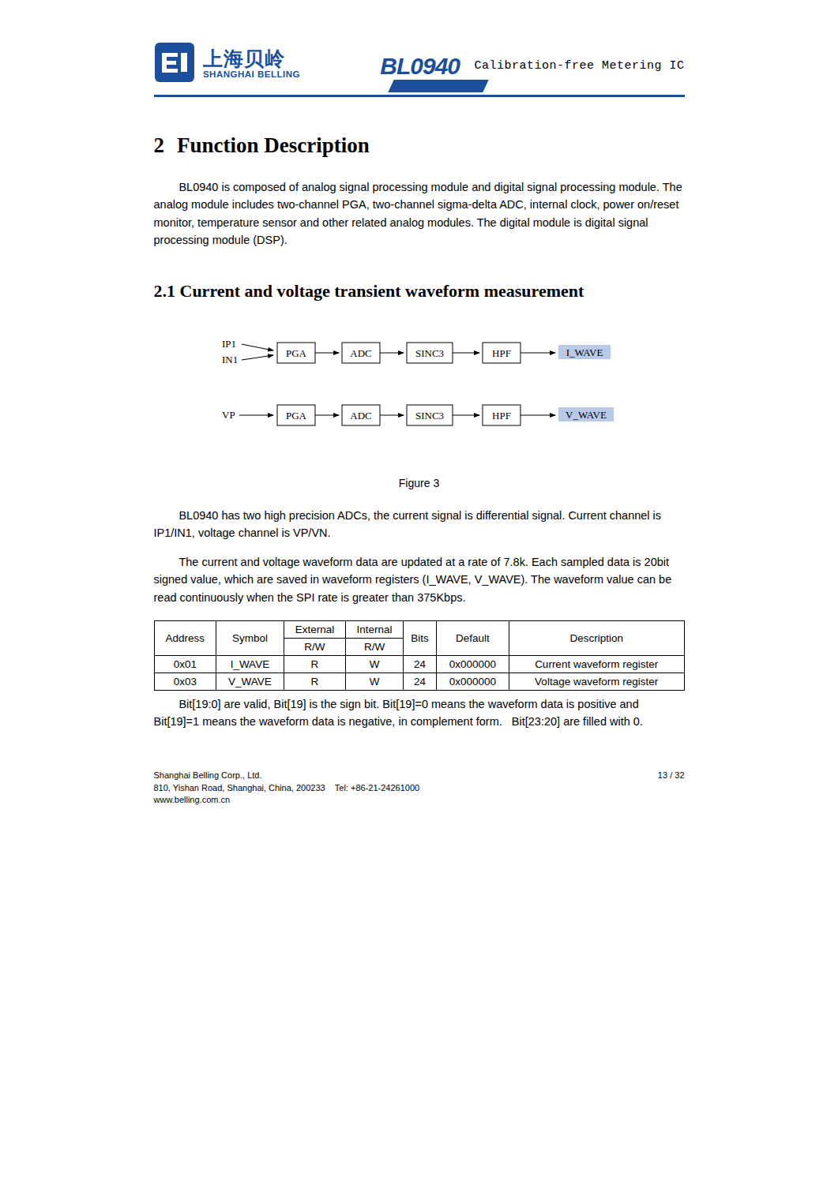上海贝岭
SHANGHAI BELLING
BL0940 Calibration-free Metering IC
2 Function Description
BL0940 is composed of analog signal processing module and digital signal processing module. The analog module includes two-channel PGA, two-channel sigma-delta ADC, internal clock, power on/reset monitor, temperature sensor and other related analog modules. The digital module is digital signal processing module (DSP).
2.1 Current and voltage transient waveform measurement
IP1 IN1 PGA ADC SINC3 HPF I_WAVE VP PGA ADC SINC3 HPF V_WAVE
Figure 3
BL0940 has two high precision ADCs, the current signal is differential signal. Current channel is IP1/IN1, voltage channel is VP/VN.
The current and voltage waveform data are updated at a rate of 7.8k. Each sampled data is 20bit signed value, which are saved in waveform registers (I_WAVE, V_WAVE). The waveform value can be read continuously when the SPI rate is greater than 375Kbps.
| Address | Symbol | External | Internal | Bits | Default | Description |
| --- | --- | --- | --- | --- | --- | --- |
| R/W | R/W |
| 0x01 | I_WAVE | R | W | 24 | 0x000000 | Current waveform register |
| 0x03 | V_WAVE | R | W | 24 | 0x000000 | Voltage waveform register |
Bit[19:0] are valid, Bit[19] is the sign bit. Bit[19]=0 means the waveform data is positive and Bit[19]=1 means the waveform data is negative, in complement form. Bit[23:20] are filled with 0.
Shanghai Belling Corp., Ltd.
810, Yishan Road, Shanghai, China, 200233 Tel: +86-21-24261000
www.belling.com.cn
13 / 32